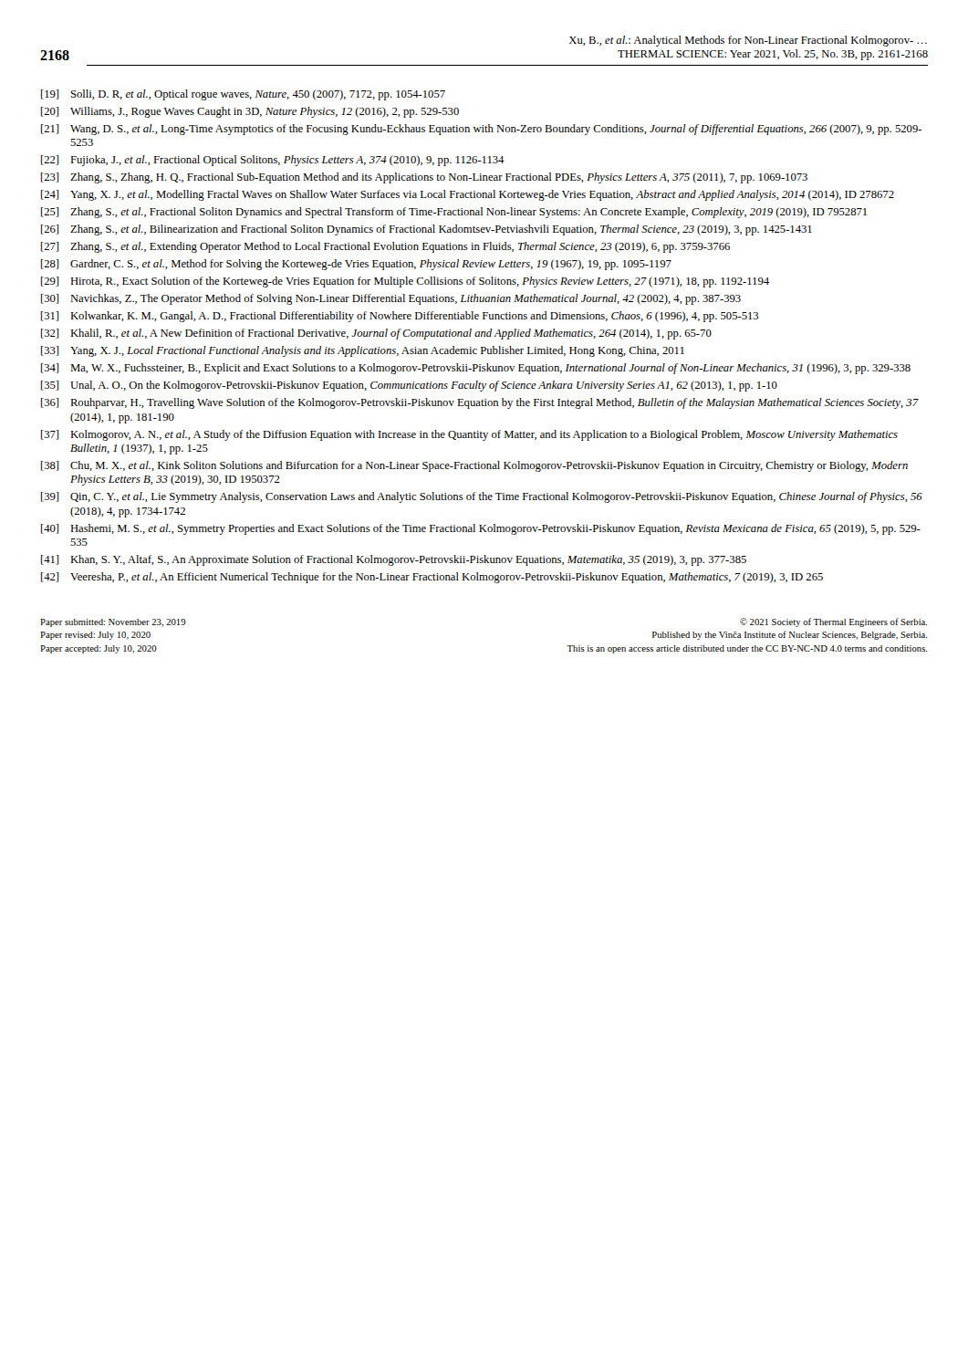2168
Xu, B., et al.: Analytical Methods for Non-Linear Fractional Kolmogorov- …
THERMAL SCIENCE: Year 2021, Vol. 25, No. 3B, pp. 2161-2168
[19] Solli, D. R, et al., Optical rogue waves, Nature, 450 (2007), 7172, pp. 1054-1057
[20] Williams, J., Rogue Waves Caught in 3D, Nature Physics, 12 (2016), 2, pp. 529-530
[21] Wang, D. S., et al., Long-Time Asymptotics of the Focusing Kundu-Eckhaus Equation with Non-Zero Boundary Conditions, Journal of Differential Equations, 266 (2007), 9, pp. 5209-5253
[22] Fujioka, J., et al., Fractional Optical Solitons, Physics Letters A, 374 (2010), 9, pp. 1126-1134
[23] Zhang, S., Zhang, H. Q., Fractional Sub-Equation Method and its Applications to Non-Linear Fractional PDEs, Physics Letters A, 375 (2011), 7, pp. 1069-1073
[24] Yang, X. J., et al., Modelling Fractal Waves on Shallow Water Surfaces via Local Fractional Korteweg-de Vries Equation, Abstract and Applied Analysis, 2014 (2014), ID 278672
[25] Zhang, S., et al., Fractional Soliton Dynamics and Spectral Transform of Time-Fractional Non-linear Systems: An Concrete Example, Complexity, 2019 (2019), ID 7952871
[26] Zhang, S., et al., Bilinearization and Fractional Soliton Dynamics of Fractional Kadomtsev-Petviashvili Equation, Thermal Science, 23 (2019), 3, pp. 1425-1431
[27] Zhang, S., et al., Extending Operator Method to Local Fractional Evolution Equations in Fluids, Thermal Science, 23 (2019), 6, pp. 3759-3766
[28] Gardner, C. S., et al., Method for Solving the Korteweg-de Vries Equation, Physical Review Letters, 19 (1967), 19, pp. 1095-1197
[29] Hirota, R., Exact Solution of the Korteweg-de Vries Equation for Multiple Collisions of Solitons, Physics Review Letters, 27 (1971), 18, pp. 1192-1194
[30] Navichkas, Z., The Operator Method of Solving Non-Linear Differential Equations, Lithuanian Mathematical Journal, 42 (2002), 4, pp. 387-393
[31] Kolwankar, K. M., Gangal, A. D., Fractional Differentiability of Nowhere Differentiable Functions and Dimensions, Chaos, 6 (1996), 4, pp. 505-513
[32] Khalil, R., et al., A New Definition of Fractional Derivative, Journal of Computational and Applied Mathematics, 264 (2014), 1, pp. 65-70
[33] Yang, X. J., Local Fractional Functional Analysis and its Applications, Asian Academic Publisher Limited, Hong Kong, China, 2011
[34] Ma, W. X., Fuchssteiner, B., Explicit and Exact Solutions to a Kolmogorov-Petrovskii-Piskunov Equation, International Journal of Non-Linear Mechanics, 31 (1996), 3, pp. 329-338
[35] Unal, A. O., On the Kolmogorov-Petrovskii-Piskunov Equation, Communications Faculty of Science Ankara University Series A1, 62 (2013), 1, pp. 1-10
[36] Rouhparvar, H., Travelling Wave Solution of the Kolmogorov-Petrovskii-Piskunov Equation by the First Integral Method, Bulletin of the Malaysian Mathematical Sciences Society, 37 (2014), 1, pp. 181-190
[37] Kolmogorov, A. N., et al., A Study of the Diffusion Equation with Increase in the Quantity of Matter, and its Application to a Biological Problem, Moscow University Mathematics Bulletin, 1 (1937), 1, pp. 1-25
[38] Chu, M. X., et al., Kink Soliton Solutions and Bifurcation for a Non-Linear Space-Fractional Kolmogorov-Petrovskii-Piskunov Equation in Circuitry, Chemistry or Biology, Modern Physics Letters B, 33 (2019), 30, ID 1950372
[39] Qin, C. Y., et al., Lie Symmetry Analysis, Conservation Laws and Analytic Solutions of the Time Fractional Kolmogorov-Petrovskii-Piskunov Equation, Chinese Journal of Physics, 56 (2018), 4, pp. 1734-1742
[40] Hashemi, M. S., et al., Symmetry Properties and Exact Solutions of the Time Fractional Kolmogorov-Petrovskii-Piskunov Equation, Revista Mexicana de Fisica, 65 (2019), 5, pp. 529-535
[41] Khan, S. Y., Altaf, S., An Approximate Solution of Fractional Kolmogorov-Petrovskii-Piskunov Equations, Matematika, 35 (2019), 3, pp. 377-385
[42] Veeresha, P., et al., An Efficient Numerical Technique for the Non-Linear Fractional Kolmogorov-Petrovskii-Piskunov Equation, Mathematics, 7 (2019), 3, ID 265
| Paper submitted: November 23, 2019 | © 2021 Society of Thermal Engineers of Serbia. |
| Paper revised: July 10, 2020 | Published by the Vinča Institute of Nuclear Sciences, Belgrade, Serbia. |
| Paper accepted: July 10, 2020 | This is an open access article distributed under the CC BY-NC-ND 4.0 terms and conditions. |